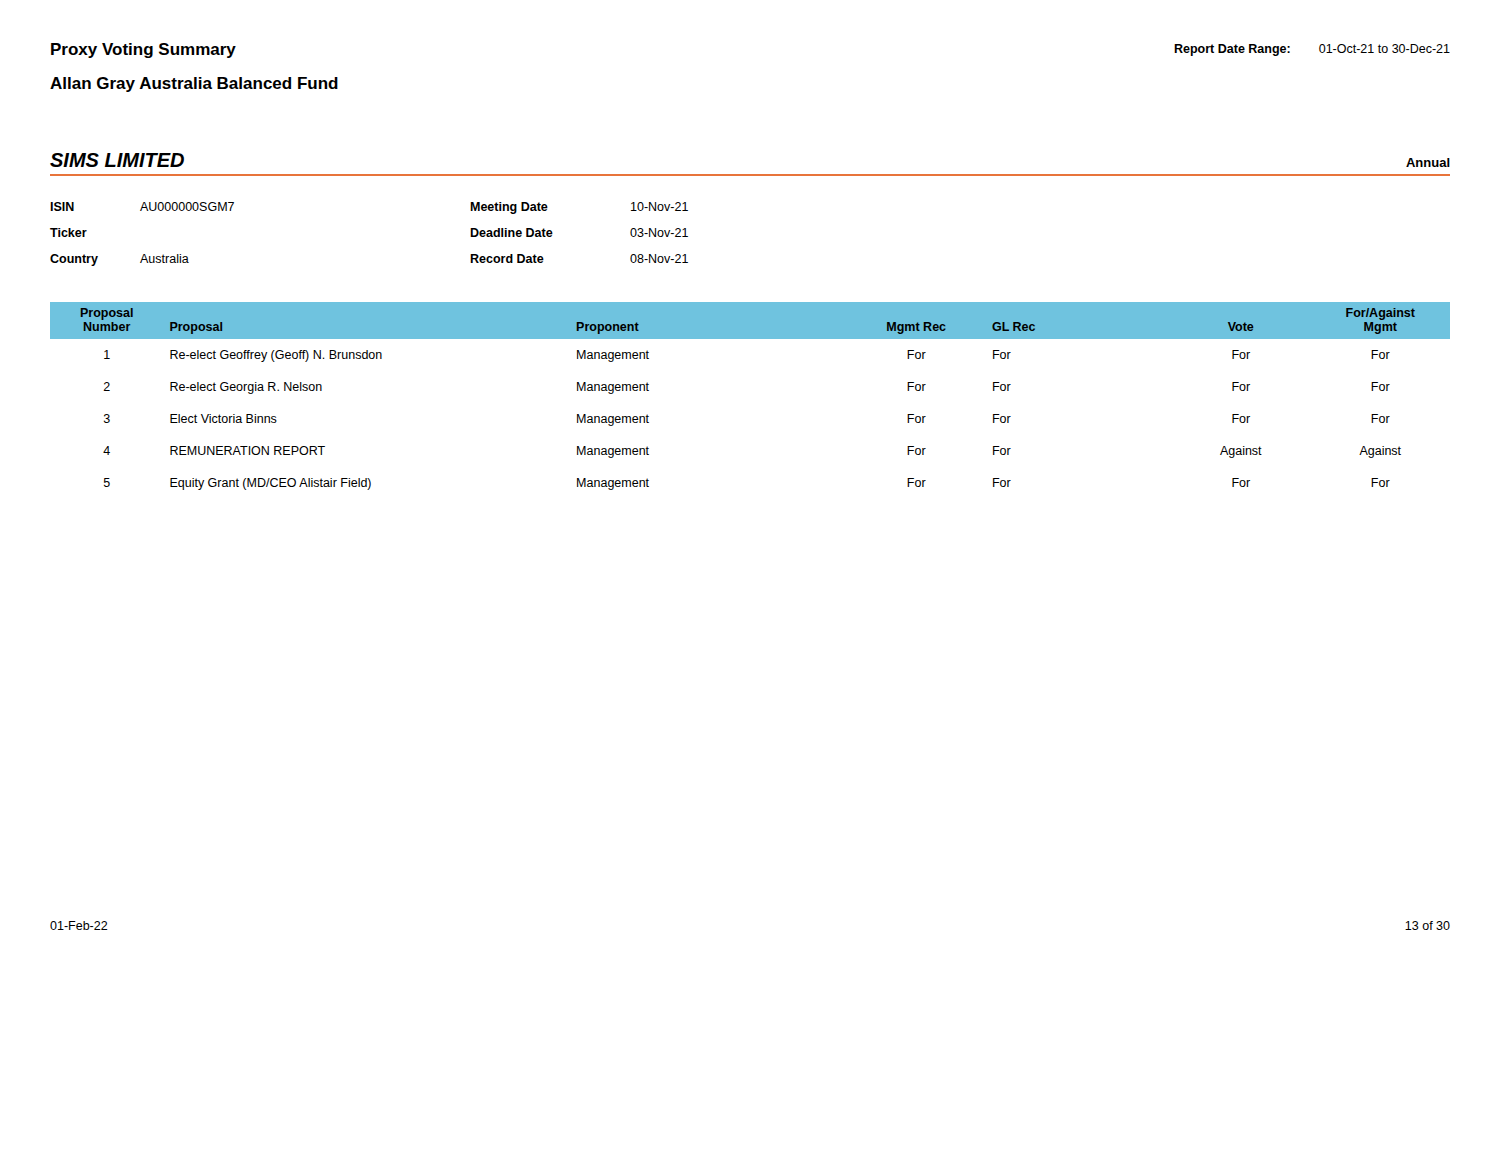Proxy Voting Summary
Allan Gray Australia Balanced Fund
Report Date Range: 01-Oct-21 to 30-Dec-21
SIMS LIMITED Annual
| ISIN | AU000000SGM7 | Meeting Date | 10-Nov-21 |
| Ticker | | Deadline Date | 03-Nov-21 |
| Country | Australia | Record Date | 08-Nov-21 |
| Proposal Number | Proposal | Proponent | Mgmt Rec | GL Rec | Vote | For/Against Mgmt |
| --- | --- | --- | --- | --- | --- | --- |
| 1 | Re-elect Geoffrey (Geoff) N. Brunsdon | Management | For | For | For | For |
| 2 | Re-elect Georgia R. Nelson | Management | For | For | For | For |
| 3 | Elect Victoria Binns | Management | For | For | For | For |
| 4 | REMUNERATION REPORT | Management | For | For | Against | Against |
| 5 | Equity Grant (MD/CEO Alistair Field) | Management | For | For | For | For |
01-Feb-22
13 of 30